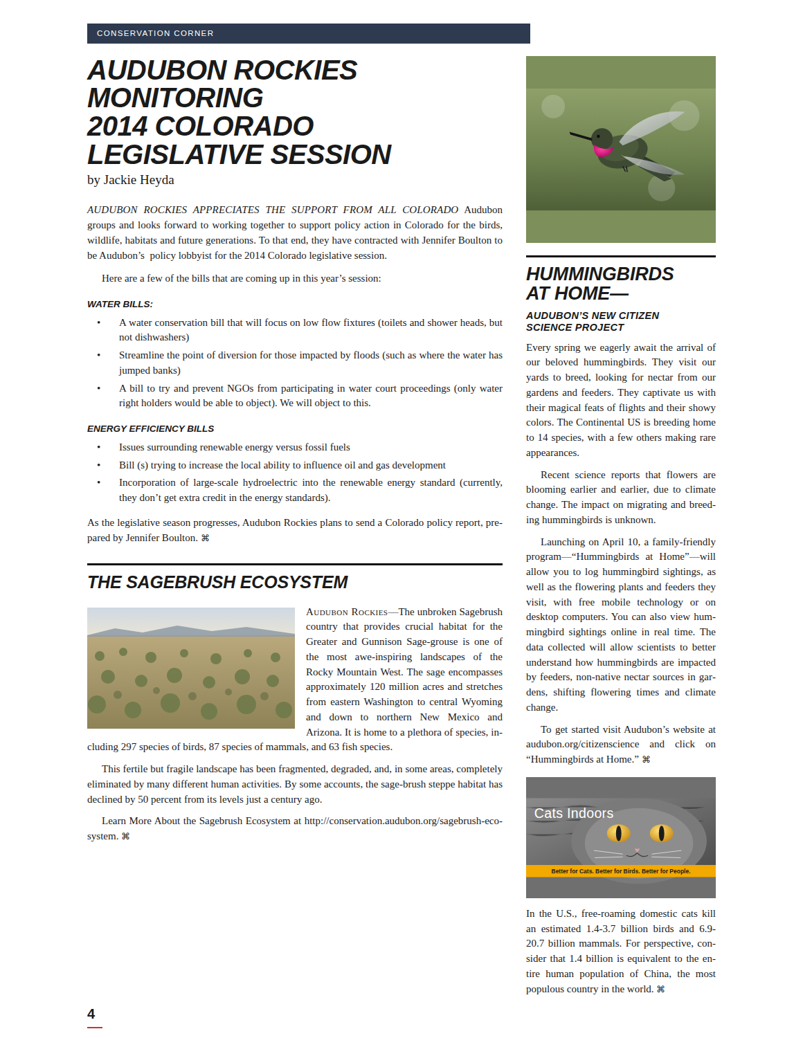Conservation Corner
Audubon Rockies
Monitoring
2014 Colorado
Legislative Session
by Jackie Heyda
Audubon Rockies appreciates the support from all Colorado Audubon groups and looks forward to working together to support policy action in Colorado for the birds, wildlife, habitats and future generations. To that end, they have contracted with Jennifer Boulton to be Audubon’s policy lobbyist for the 2014 Colorado legislative session.
Here are a few of the bills that are coming up in this year’s session:
Water Bills:
A water conservation bill that will focus on low flow fixtures (toilets and shower heads, but not dishwashers)
Streamline the point of diversion for those impacted by floods (such as where the water has jumped banks)
A bill to try and prevent NGOs from participating in water court proceedings (only water right holders would be able to object). We will object to this.
Energy Efficiency Bills
Issues surrounding renewable energy versus fossil fuels
Bill (s) trying to increase the local ability to influence oil and gas development
Incorporation of large-scale hydroelectric into the renewable energy standard (currently, they don’t get extra credit in the energy standards).
As the legislative season progresses, Audubon Rockies plans to send a Colorado policy report, prepared by Jennifer Boulton. ⌘
The Sagebrush Ecosystem
Audubon Rockies—The unbroken Sagebrush country that provides crucial habitat for the Greater and Gunnison Sage-grouse is one of the most awe-inspiring landscapes of the Rocky Mountain West. The sage encompasses approximately 120 million acres and stretches from eastern Washington to central Wyoming and down to northern New Mexico and Arizona. It is home to a plethora of species, including 297 species of birds, 87 species of mammals, and 63 fish species.
This fertile but fragile landscape has been fragmented, degraded, and, in some areas, completely eliminated by many different human activities. By some accounts, the sage-brush steppe habitat has declined by 50 percent from its levels just a century ago.
Learn More About the Sagebrush Ecosystem at http://conservation.audubon.org/sagebrush-ecosystem. ⌘
Hummingbirds
at Home—
Audubon’s New Citizen
Science Project
Every spring we eagerly await the arrival of our beloved hummingbirds. They visit our yards to breed, looking for nectar from our gardens and feeders. They captivate us with their magical feats of flights and their showy colors. The Continental US is breeding home to 14 species, with a few others making rare appearances.
Recent science reports that flowers are blooming earlier and earlier, due to climate change. The impact on migrating and breeding hummingbirds is unknown.
Launching on April 10, a family-friendly program—“Hummingbirds at Home”—will allow you to log hummingbird sightings, as well as the flowering plants and feeders they visit, with free mobile technology or on desktop computers. You can also view hummingbird sightings online in real time. The data collected will allow scientists to better understand how hummingbirds are impacted by feeders, non-native nectar sources in gardens, shifting flowering times and climate change.
To get started visit Audubon’s website at audubon.org/citizenscience and click on “Hummingbirds at Home.” ⌘
Cats Indoors Better for Cats. Better for Birds. Better for People.
In the U.S., free-roaming domestic cats kill an estimated 1.4-3.7 billion birds and 6.9-20.7 billion mammals. For perspective, consider that 1.4 billion is equivalent to the entire human population of China, the most populous country in the world. ⌘
4